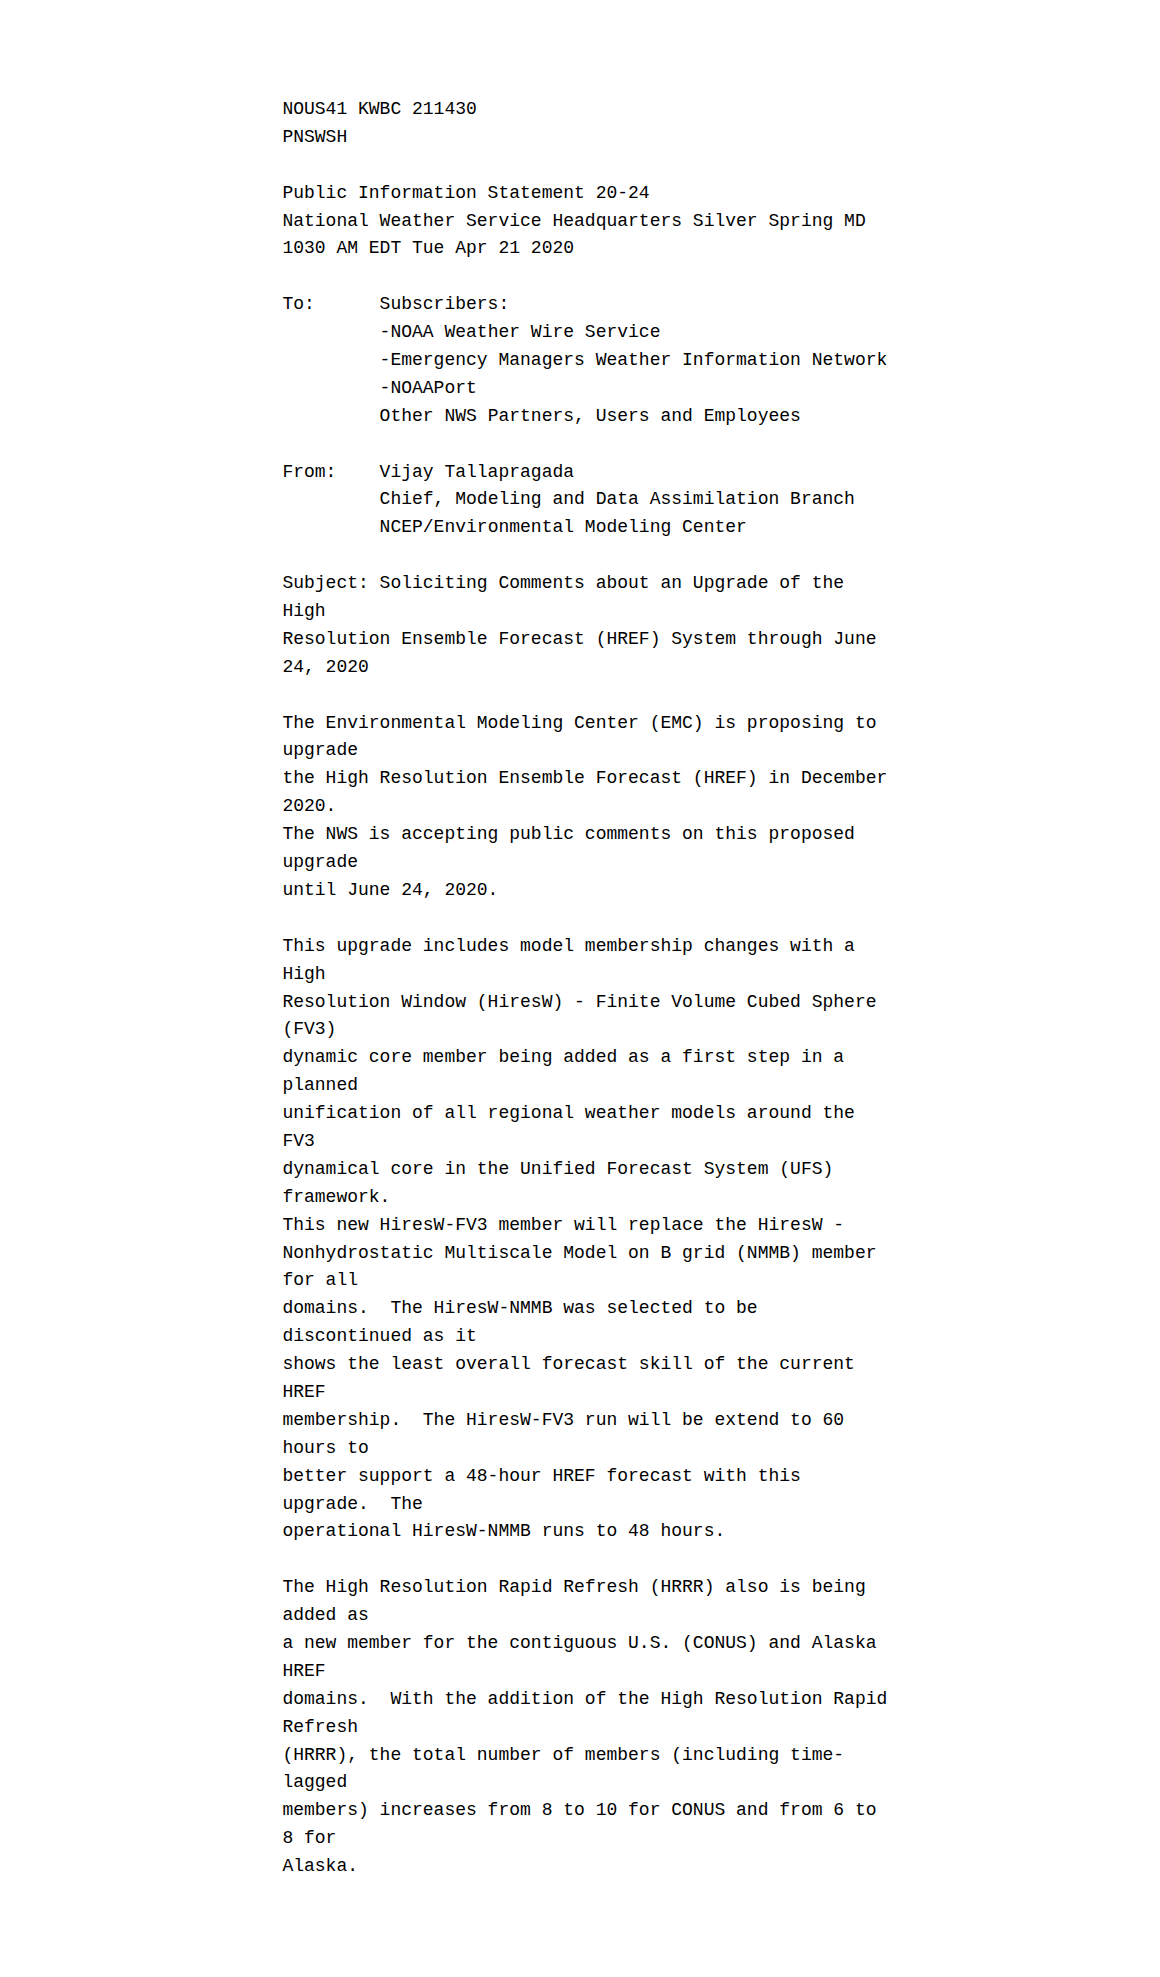NOUS41 KWBC 211430
PNSWSH

Public Information Statement 20-24
National Weather Service Headquarters Silver Spring MD
1030 AM EDT Tue Apr 21 2020

To:      Subscribers:
         -NOAA Weather Wire Service
         -Emergency Managers Weather Information Network
         -NOAAPort
         Other NWS Partners, Users and Employees

From:    Vijay Tallapragada
         Chief, Modeling and Data Assimilation Branch
         NCEP/Environmental Modeling Center

Subject: Soliciting Comments about an Upgrade of the High
Resolution Ensemble Forecast (HREF) System through June 24, 2020

The Environmental Modeling Center (EMC) is proposing to upgrade
the High Resolution Ensemble Forecast (HREF) in December 2020.
The NWS is accepting public comments on this proposed upgrade
until June 24, 2020.

This upgrade includes model membership changes with a High
Resolution Window (HiresW) - Finite Volume Cubed Sphere (FV3)
dynamic core member being added as a first step in a planned
unification of all regional weather models around the FV3
dynamical core in the Unified Forecast System (UFS) framework.
This new HiresW-FV3 member will replace the HiresW -
Nonhydrostatic Multiscale Model on B grid (NMMB) member for all
domains.  The HiresW-NMMB was selected to be discontinued as it
shows the least overall forecast skill of the current HREF
membership.  The HiresW-FV3 run will be extend to 60 hours to
better support a 48-hour HREF forecast with this upgrade.  The
operational HiresW-NMMB runs to 48 hours.

The High Resolution Rapid Refresh (HRRR) also is being added as
a new member for the contiguous U.S. (CONUS) and Alaska HREF
domains.  With the addition of the High Resolution Rapid Refresh
(HRRR), the total number of members (including time-lagged
members) increases from 8 to 10 for CONUS and from 6 to 8 for
Alaska.